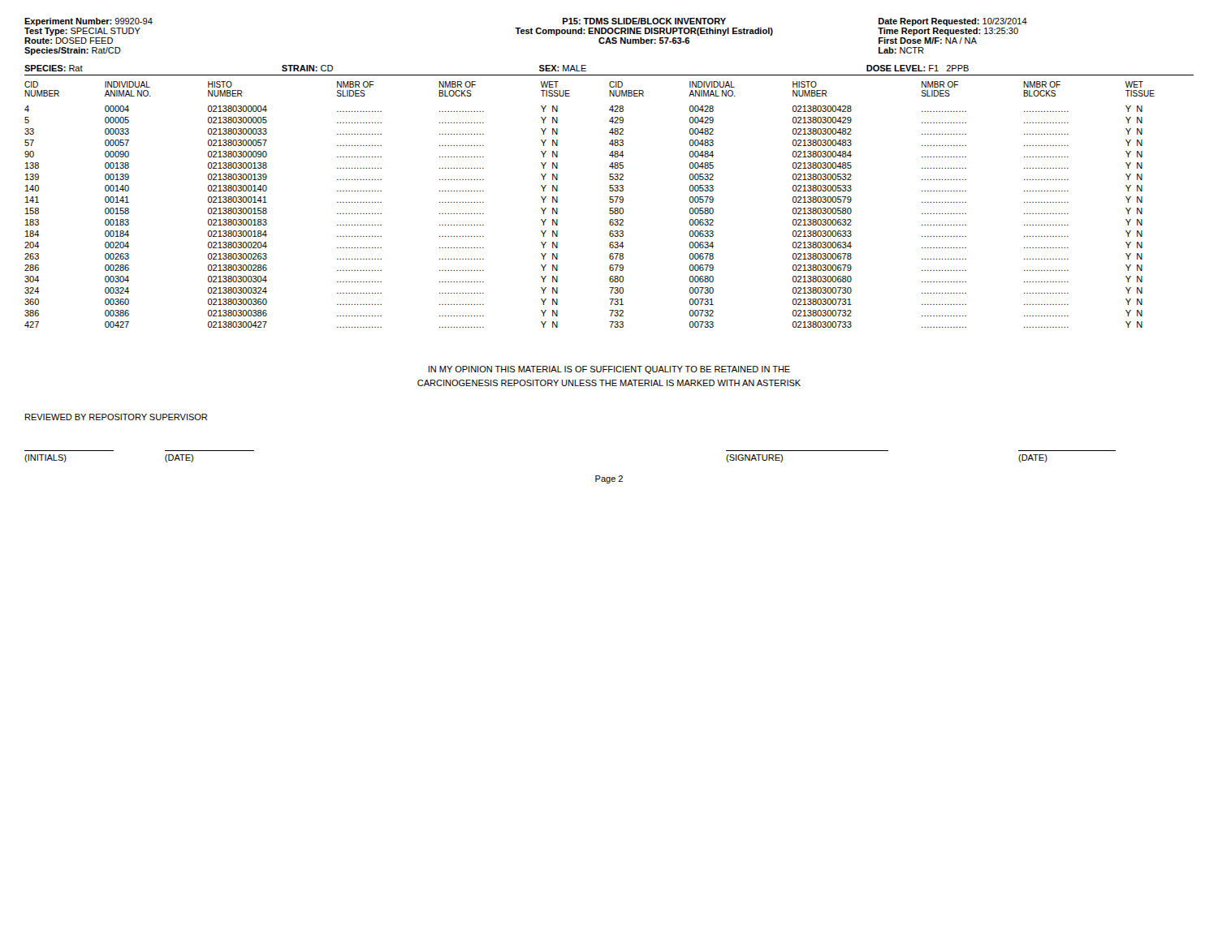| Experiment Number: 99920-94 Test Type: SPECIAL STUDY Route: DOSED FEED Species/Strain: Rat/CD | P15: TDMS SLIDE/BLOCK INVENTORY Test Compound: ENDOCRINE DISRUPTOR(Ethinyl Estradiol) CAS Number: 57-63-6 | Date Report Requested: 10/23/2014 Time Report Requested: 13:25:30 First Dose M/F: NA / NA Lab: NCTR |
| SPECIES: Rat | STRAIN: CD | SEX: MALE | DOSE LEVEL: F1 2PPB |
| CID NUMBER | INDIVIDUAL ANIMAL NO. | HISTO NUMBER | NMBR OF SLIDES | NMBR OF BLOCKS | WET TISSUE | CID NUMBER | INDIVIDUAL ANIMAL NO. | HISTO NUMBER | NMBR OF SLIDES | NMBR OF BLOCKS | WET TISSUE |
| --- | --- | --- | --- | --- | --- | --- | --- | --- | --- | --- | --- |
| 4 | 00004 | 021380300004 | ................ | ................ | Y N | 428 | 00428 | 021380300428 | ................ | ................ | Y N |
| 5 | 00005 | 021380300005 | ................ | ................ | Y N | 429 | 00429 | 021380300429 | ................ | ................ | Y N |
| 33 | 00033 | 021380300033 | ................ | ................ | Y N | 482 | 00482 | 021380300482 | ................ | ................ | Y N |
| 57 | 00057 | 021380300057 | ................ | ................ | Y N | 483 | 00483 | 021380300483 | ................ | ................ | Y N |
| 90 | 00090 | 021380300090 | ................ | ................ | Y N | 484 | 00484 | 021380300484 | ................ | ................ | Y N |
| 138 | 00138 | 021380300138 | ................ | ................ | Y N | 485 | 00485 | 021380300485 | ................ | ................ | Y N |
| 139 | 00139 | 021380300139 | ................ | ................ | Y N | 532 | 00532 | 021380300532 | ................ | ................ | Y N |
| 140 | 00140 | 021380300140 | ................ | ................ | Y N | 533 | 00533 | 021380300533 | ................ | ................ | Y N |
| 141 | 00141 | 021380300141 | ................ | ................ | Y N | 579 | 00579 | 021380300579 | ................ | ................ | Y N |
| 158 | 00158 | 021380300158 | ................ | ................ | Y N | 580 | 00580 | 021380300580 | ................ | ................ | Y N |
| 183 | 00183 | 021380300183 | ................ | ................ | Y N | 632 | 00632 | 021380300632 | ................ | ................ | Y N |
| 184 | 00184 | 021380300184 | ................ | ................ | Y N | 633 | 00633 | 021380300633 | ................ | ................ | Y N |
| 204 | 00204 | 021380300204 | ................ | ................ | Y N | 634 | 00634 | 021380300634 | ................ | ................ | Y N |
| 263 | 00263 | 021380300263 | ................ | ................ | Y N | 678 | 00678 | 021380300678 | ................ | ................ | Y N |
| 286 | 00286 | 021380300286 | ................ | ................ | Y N | 679 | 00679 | 021380300679 | ................ | ................ | Y N |
| 304 | 00304 | 021380300304 | ................ | ................ | Y N | 680 | 00680 | 021380300680 | ................ | ................ | Y N |
| 324 | 00324 | 021380300324 | ................ | ................ | Y N | 730 | 00730 | 021380300730 | ................ | ................ | Y N |
| 360 | 00360 | 021380300360 | ................ | ................ | Y N | 731 | 00731 | 021380300731 | ................ | ................ | Y N |
| 386 | 00386 | 021380300386 | ................ | ................ | Y N | 732 | 00732 | 021380300732 | ................ | ................ | Y N |
| 427 | 00427 | 021380300427 | ................ | ................ | Y N | 733 | 00733 | 021380300733 | ................ | ................ | Y N |
IN MY OPINION THIS MATERIAL IS OF SUFFICIENT QUALITY TO BE RETAINED IN THE
CARCINOGENESIS REPOSITORY UNLESS THE MATERIAL IS MARKED WITH AN ASTERISK
REVIEWED BY REPOSITORY SUPERVISOR
| (INITIALS) | (DATE) | | (SIGNATURE) | (DATE) |
Page 2